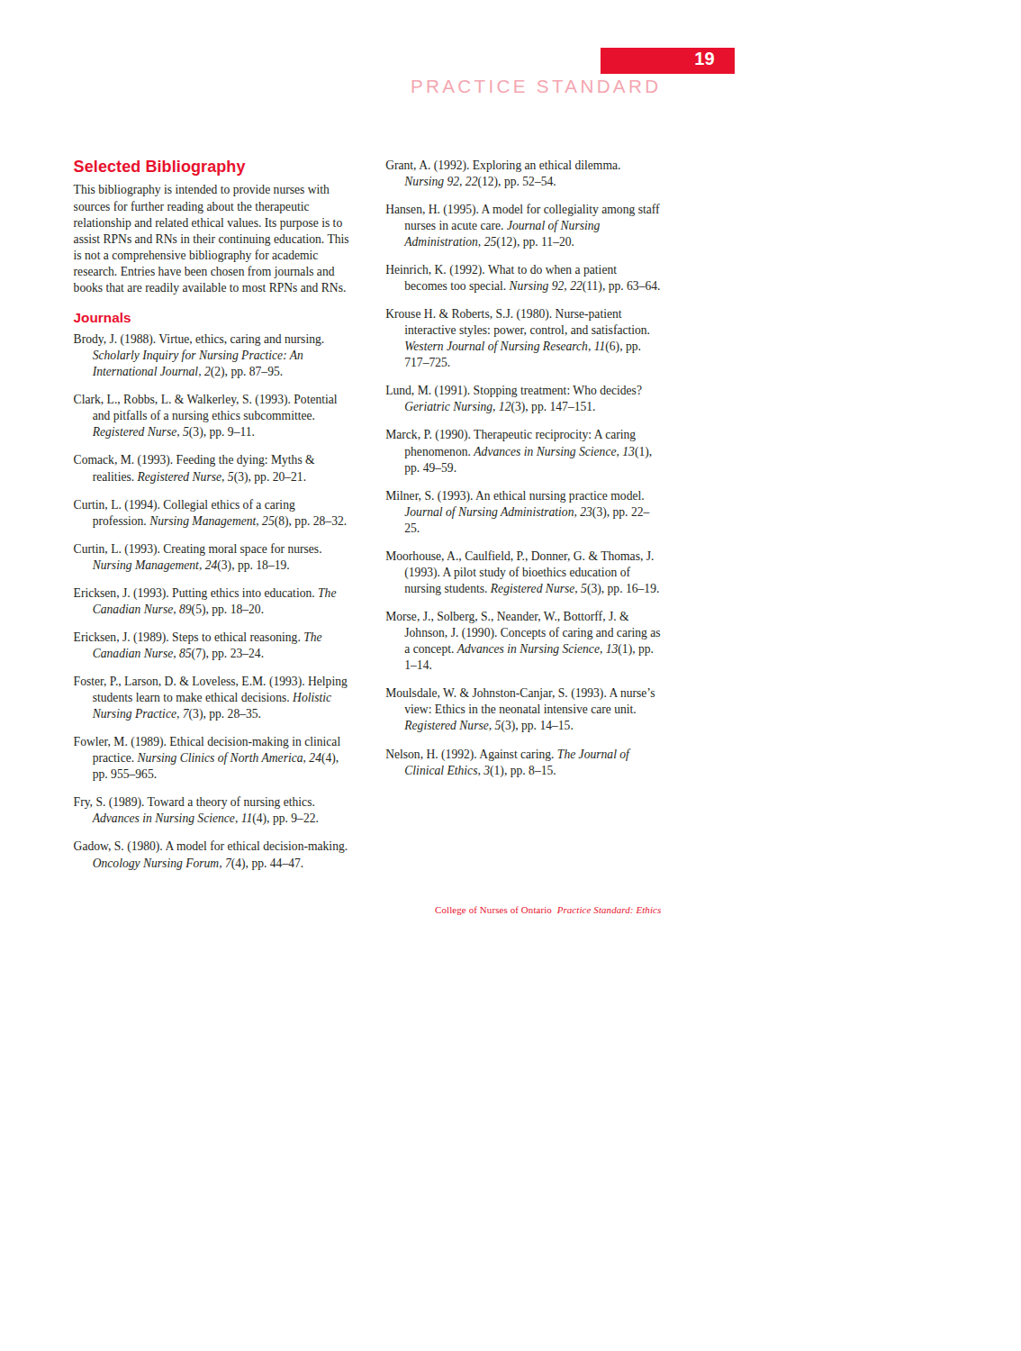19
Practice Standard
Selected Bibliography
This bibliography is intended to provide nurses with sources for further reading about the therapeutic relationship and related ethical values. Its purpose is to assist RPNs and RNs in their continuing education. This is not a comprehensive bibliography for academic research. Entries have been chosen from journals and books that are readily available to most RPNs and RNs.
Journals
Brody, J. (1988). Virtue, ethics, caring and nursing. Scholarly Inquiry for Nursing Practice: An International Journal, 2(2), pp. 87–95.
Clark, L., Robbs, L. & Walkerley, S. (1993). Potential and pitfalls of a nursing ethics subcommittee. Registered Nurse, 5(3), pp. 9–11.
Comack, M. (1993). Feeding the dying: Myths & realities. Registered Nurse, 5(3), pp. 20–21.
Curtin, L. (1994). Collegial ethics of a caring profession. Nursing Management, 25(8), pp. 28–32.
Curtin, L. (1993). Creating moral space for nurses. Nursing Management, 24(3), pp. 18–19.
Ericksen, J. (1993). Putting ethics into education. The Canadian Nurse, 89(5), pp. 18–20.
Ericksen, J. (1989). Steps to ethical reasoning. The Canadian Nurse, 85(7), pp. 23–24.
Foster, P., Larson, D. & Loveless, E.M. (1993). Helping students learn to make ethical decisions. Holistic Nursing Practice, 7(3), pp. 28–35.
Fowler, M. (1989). Ethical decision-making in clinical practice. Nursing Clinics of North America, 24(4), pp. 955–965.
Fry, S. (1989). Toward a theory of nursing ethics. Advances in Nursing Science, 11(4), pp. 9–22.
Gadow, S. (1980). A model for ethical decision-making. Oncology Nursing Forum, 7(4), pp. 44–47.
Grant, A. (1992). Exploring an ethical dilemma. Nursing 92, 22(12), pp. 52–54.
Hansen, H. (1995). A model for collegiality among staff nurses in acute care. Journal of Nursing Administration, 25(12), pp. 11–20.
Heinrich, K. (1992). What to do when a patient becomes too special. Nursing 92, 22(11), pp. 63–64.
Krouse H. & Roberts, S.J. (1980). Nurse-patient interactive styles: power, control, and satisfaction. Western Journal of Nursing Research, 11(6), pp. 717–725.
Lund, M. (1991). Stopping treatment: Who decides? Geriatric Nursing, 12(3), pp. 147–151.
Marck, P. (1990). Therapeutic reciprocity: A caring phenomenon. Advances in Nursing Science, 13(1), pp. 49–59.
Milner, S. (1993). An ethical nursing practice model. Journal of Nursing Administration, 23(3), pp. 22–25.
Moorhouse, A., Caulfield, P., Donner, G. & Thomas, J. (1993). A pilot study of bioethics education of nursing students. Registered Nurse, 5(3), pp. 16–19.
Morse, J., Solberg, S., Neander, W., Bottorff, J. & Johnson, J. (1990). Concepts of caring and caring as a concept. Advances in Nursing Science, 13(1), pp. 1–14.
Moulsdale, W. & Johnston-Canjar, S. (1993). A nurse’s view: Ethics in the neonatal intensive care unit. Registered Nurse, 5(3), pp. 14–15.
Nelson, H. (1992). Against caring. The Journal of Clinical Ethics, 3(1), pp. 8–15.
College of Nurses of Ontario Practice Standard: Ethics